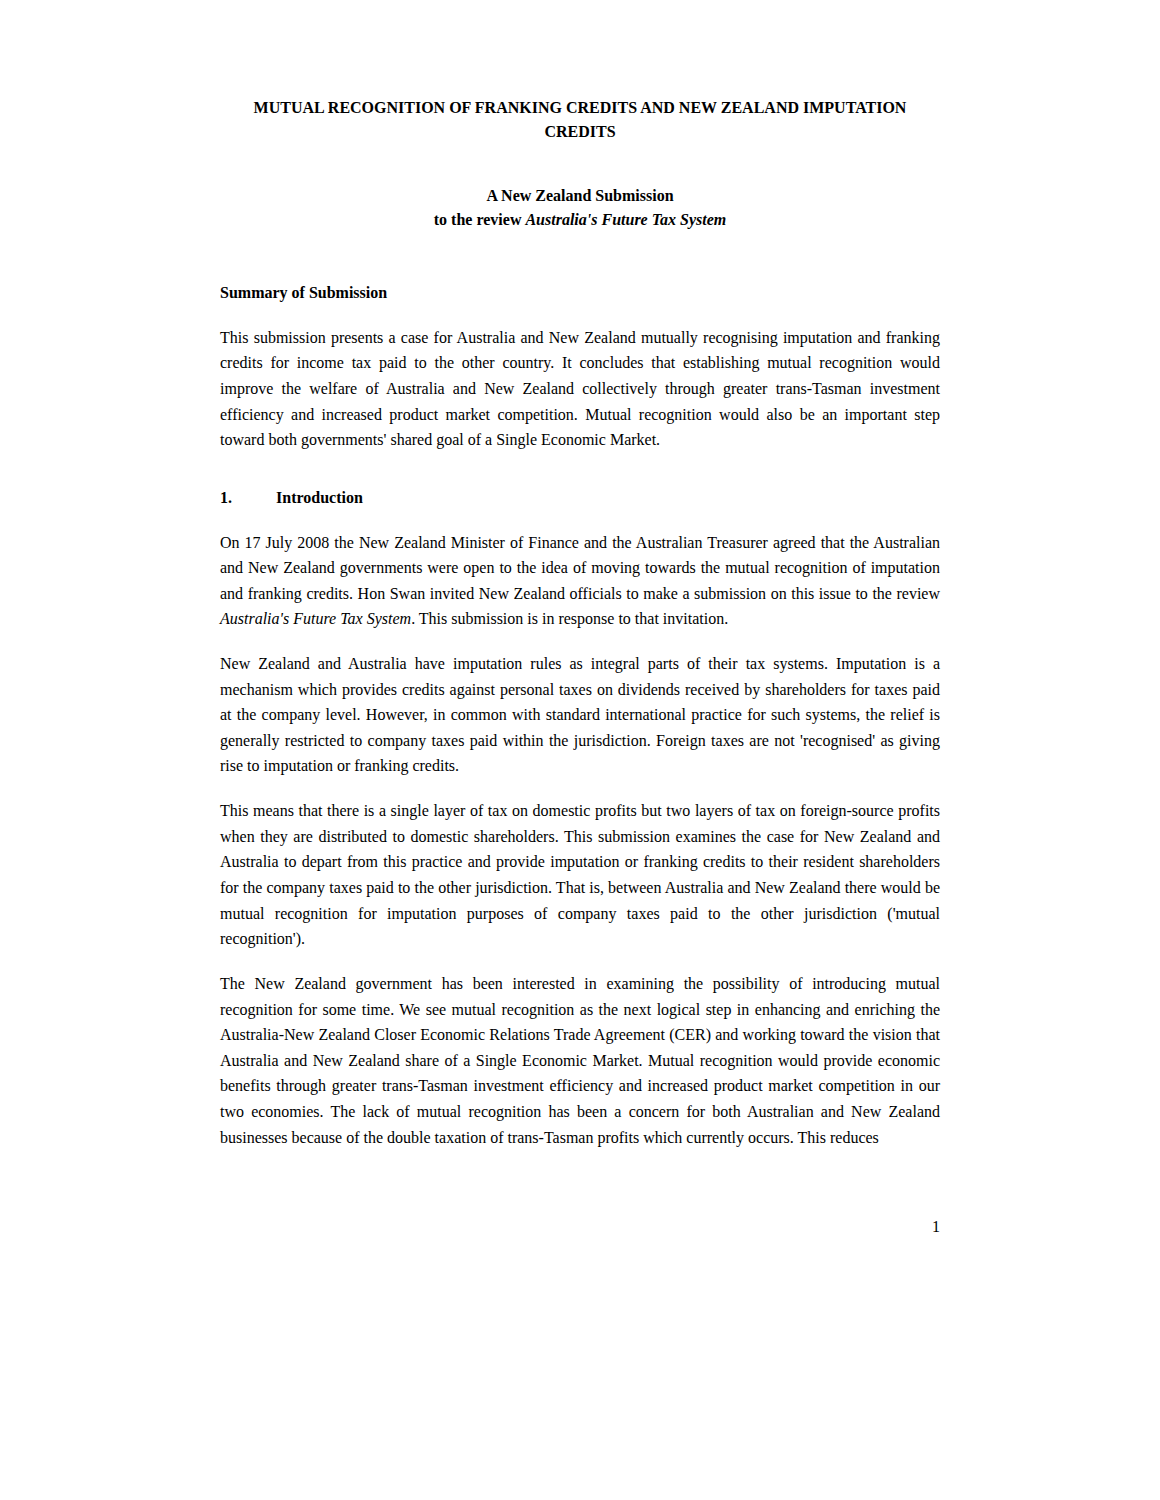Mutual Recognition of Franking Credits and New Zealand Imputation Credits
A New Zealand Submission
to the review Australia's Future Tax System
Summary of Submission
This submission presents a case for Australia and New Zealand mutually recognising imputation and franking credits for income tax paid to the other country. It concludes that establishing mutual recognition would improve the welfare of Australia and New Zealand collectively through greater trans-Tasman investment efficiency and increased product market competition. Mutual recognition would also be an important step toward both governments' shared goal of a Single Economic Market.
1. Introduction
On 17 July 2008 the New Zealand Minister of Finance and the Australian Treasurer agreed that the Australian and New Zealand governments were open to the idea of moving towards the mutual recognition of imputation and franking credits. Hon Swan invited New Zealand officials to make a submission on this issue to the review Australia's Future Tax System. This submission is in response to that invitation.
New Zealand and Australia have imputation rules as integral parts of their tax systems. Imputation is a mechanism which provides credits against personal taxes on dividends received by shareholders for taxes paid at the company level. However, in common with standard international practice for such systems, the relief is generally restricted to company taxes paid within the jurisdiction. Foreign taxes are not 'recognised' as giving rise to imputation or franking credits.
This means that there is a single layer of tax on domestic profits but two layers of tax on foreign-source profits when they are distributed to domestic shareholders. This submission examines the case for New Zealand and Australia to depart from this practice and provide imputation or franking credits to their resident shareholders for the company taxes paid to the other jurisdiction. That is, between Australia and New Zealand there would be mutual recognition for imputation purposes of company taxes paid to the other jurisdiction ('mutual recognition').
The New Zealand government has been interested in examining the possibility of introducing mutual recognition for some time. We see mutual recognition as the next logical step in enhancing and enriching the Australia-New Zealand Closer Economic Relations Trade Agreement (CER) and working toward the vision that Australia and New Zealand share of a Single Economic Market. Mutual recognition would provide economic benefits through greater trans-Tasman investment efficiency and increased product market competition in our two economies. The lack of mutual recognition has been a concern for both Australian and New Zealand businesses because of the double taxation of trans-Tasman profits which currently occurs. This reduces
1